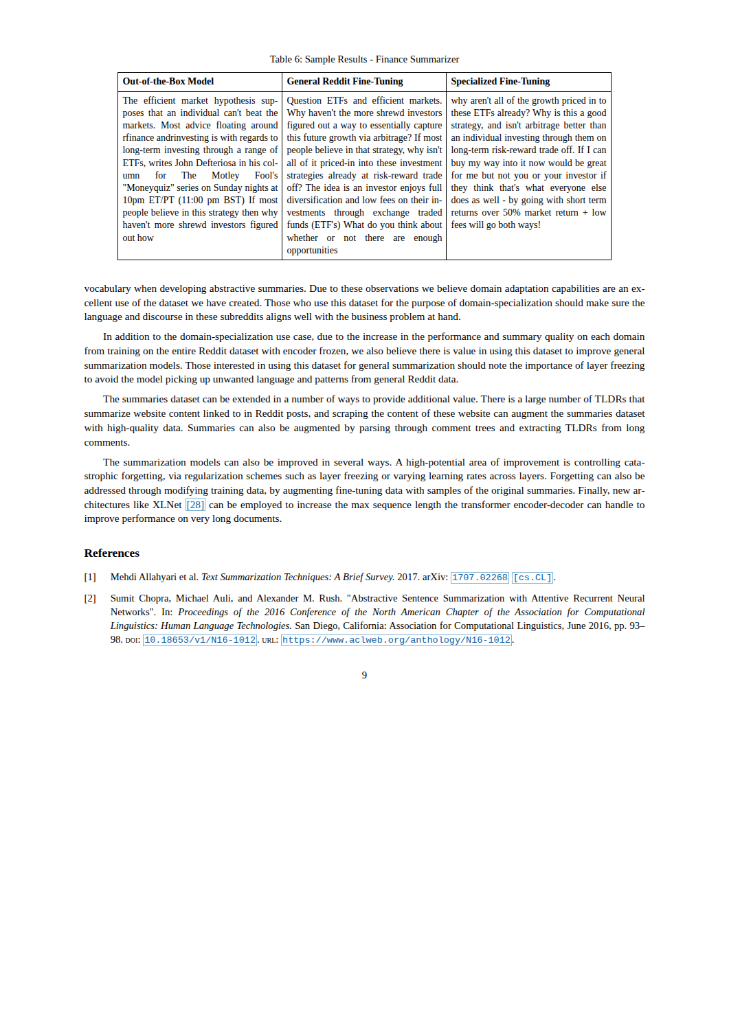Table 6: Sample Results - Finance Summarizer
| Out-of-the-Box Model | General Reddit Fine-Tuning | Specialized Fine-Tuning |
| --- | --- | --- |
| The efficient market hypothesis supposes that an individual can't beat the markets. Most advice floating around rfinance andrinvesting is with regards to long-term investing through a range of ETFs, writes John Defteriosa in his column for The Motley Fool's "Moneyquiz" series on Sunday nights at 10pm ET/PT (11:00 pm BST) If most people believe in this strategy then why haven't more shrewd investors figured out how | Question ETFs and efficient markets. Why haven't the more shrewd investors figured out a way to essentially capture this future growth via arbitrage? If most people believe in that strategy, why isn't all of it priced-in into these investment strategies already at risk-reward trade off? The idea is an investor enjoys full diversification and low fees on their investments through exchange traded funds (ETF's) What do you think about whether or not there are enough opportunities | why aren't all of the growth priced in to these ETFs already? Why is this a good strategy, and isn't arbitrage better than an individual investing through them on long-term risk-reward trade off. If I can buy my way into it now would be great for me but not you or your investor if they think that's what everyone else does as well - by going with short term returns over 50% market return + low fees will go both ways! |
vocabulary when developing abstractive summaries. Due to these observations we believe domain adaptation capabilities are an excellent use of the dataset we have created. Those who use this dataset for the purpose of domain-specialization should make sure the language and discourse in these subreddits aligns well with the business problem at hand.
In addition to the domain-specialization use case, due to the increase in the performance and summary quality on each domain from training on the entire Reddit dataset with encoder frozen, we also believe there is value in using this dataset to improve general summarization models. Those interested in using this dataset for general summarization should note the importance of layer freezing to avoid the model picking up unwanted language and patterns from general Reddit data.
The summaries dataset can be extended in a number of ways to provide additional value. There is a large number of TLDRs that summarize website content linked to in Reddit posts, and scraping the content of these website can augment the summaries dataset with high-quality data. Summaries can also be augmented by parsing through comment trees and extracting TLDRs from long comments.
The summarization models can also be improved in several ways. A high-potential area of improvement is controlling catastrophic forgetting, via regularization schemes such as layer freezing or varying learning rates across layers. Forgetting can also be addressed through modifying training data, by augmenting fine-tuning data with samples of the original summaries. Finally, new architectures like XLNet [28] can be employed to increase the max sequence length the transformer encoder-decoder can handle to improve performance on very long documents.
References
[1] Mehdi Allahyari et al. Text Summarization Techniques: A Brief Survey. 2017. arXiv: 1707.02268 [cs.CL].
[2] Sumit Chopra, Michael Auli, and Alexander M. Rush. "Abstractive Sentence Summarization with Attentive Recurrent Neural Networks". In: Proceedings of the 2016 Conference of the North American Chapter of the Association for Computational Linguistics: Human Language Technologies. San Diego, California: Association for Computational Linguistics, June 2016, pp. 93–98. doi: 10.18653/v1/N16-1012. url: https://www.aclweb.org/anthology/N16-1012.
9